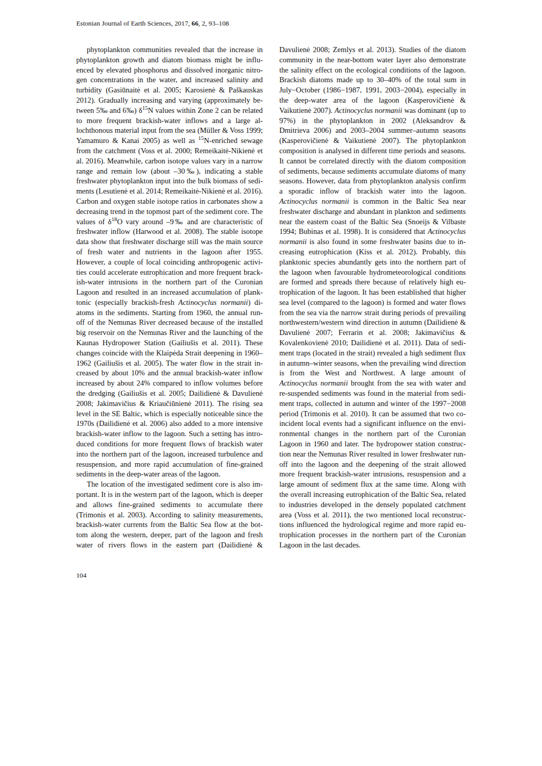Estonian Journal of Earth Sciences, 2017, 66, 2, 93–108
phytoplankton communities revealed that the increase in phytoplankton growth and diatom biomass might be influenced by elevated phosphorus and dissolved inorganic nitrogen concentrations in the water, and increased salinity and turbidity (Gasiūnaitė et al. 2005; Karosienė & Paškauskas 2012). Gradually increasing and varying (approximately between 5‰ and 6‰) δ15N values within Zone 2 can be related to more frequent brackish-water inflows and a large allochthonous material input from the sea (Müller & Voss 1999; Yamamuro & Kanai 2005) as well as 15N-enriched sewage from the catchment (Voss et al. 2000; Remeikaitė-Nikienė et al. 2016). Meanwhile, carbon isotope values vary in a narrow range and remain low (about –30‰), indicating a stable freshwater phytoplankton input into the bulk biomass of sediments (Lesutienė et al. 2014; Remeikaitė-Nikienė et al. 2016). Carbon and oxygen stable isotope ratios in carbonates show a decreasing trend in the topmost part of the sediment core. The values of δ18O vary around –9‰ and are characteristic of freshwater inflow (Harwood et al. 2008). The stable isotope data show that freshwater discharge still was the main source of fresh water and nutrients in the lagoon after 1955. However, a couple of local coinciding anthropogenic activities could accelerate eutrophication and more frequent brackish-water intrusions in the northern part of the Curonian Lagoon and resulted in an increased accumulation of planktonic (especially brackish-fresh Actinocyclus normanii) diatoms in the sediments. Starting from 1960, the annual run-off of the Nemunas River decreased because of the installed big reservoir on the Nemunas River and the launching of the Kaunas Hydropower Station (Gailiušis et al. 2011). These changes coincide with the Klaipėda Strait deepening in 1960–1962 (Gailiušis et al. 2005). The water flow in the strait increased by about 10% and the annual brackish-water inflow increased by about 24% compared to inflow volumes before the dredging (Gailiušis et al. 2005; Dailidienė & Davulienė 2008; Jakimavičius & Kriaučiūnienė 2011). The rising sea level in the SE Baltic, which is especially noticeable since the 1970s (Dailidienė et al. 2006) also added to a more intensive brackish-water inflow to the lagoon. Such a setting has introduced conditions for more frequent flows of brackish water into the northern part of the lagoon, increased turbulence and resuspension, and more rapid accumulation of fine-grained sediments in the deep-water areas of the lagoon.
The location of the investigated sediment core is also important. It is in the western part of the lagoon, which is deeper and allows fine-grained sediments to accumulate there (Trimonis et al. 2003). According to salinity measurements, brackish-water currents from the Baltic Sea flow at the bottom along the western, deeper, part of the lagoon and fresh water of rivers flows in the eastern part (Dailidienė & Davulienė 2008; Zemlys et al. 2013). Studies of the diatom community in the near-bottom water layer also demonstrate the salinity effect on the ecological conditions of the lagoon. Brackish diatoms made up to 30–40% of the total sum in July−October (1986−1987, 1991, 2003−2004), especially in the deep-water area of the lagoon (Kasperovičienė & Vaikutienė 2007). Actinocyclus normanii was dominant (up to 97%) in the phytoplankton in 2002 (Aleksandrov & Dmitrieva 2006) and 2003–2004 summer–autumn seasons (Kasperovičienė & Vaikutienė 2007). The phytoplankton composition is analysed in different time periods and seasons. It cannot be correlated directly with the diatom composition of sediments, because sediments accumulate diatoms of many seasons. However, data from phytoplankton analysis confirm a sporadic inflow of brackish water into the lagoon. Actinocyclus normanii is common in the Baltic Sea near freshwater discharge and abundant in plankton and sediments near the eastern coast of the Baltic Sea (Snoeijs & Vilbaste 1994; Bubinas et al. 1998). It is considered that Actinocyclus normanii is also found in some freshwater basins due to increasing eutrophication (Kiss et al. 2012). Probably, this planktonic species abundantly gets into the northern part of the lagoon when favourable hydrometeorological conditions are formed and spreads there because of relatively high eutrophication of the lagoon. It has been established that higher sea level (compared to the lagoon) is formed and water flows from the sea via the narrow strait during periods of prevailing northwestern/western wind direction in autumn (Dailidienė & Davulienė 2007; Ferrarin et al. 2008; Jakimavičius & Kovalenkovienė 2010; Dailidienė et al. 2011). Data of sediment traps (located in the strait) revealed a high sediment flux in autumn–winter seasons, when the prevailing wind direction is from the West and Northwest. A large amount of Actinocyclus normanii brought from the sea with water and re-suspended sediments was found in the material from sediment traps, collected in autumn and winter of the 1997−2008 period (Trimonis et al. 2010). It can be assumed that two coincident local events had a significant influence on the environmental changes in the northern part of the Curonian Lagoon in 1960 and later. The hydropower station construction near the Nemunas River resulted in lower freshwater run-off into the lagoon and the deepening of the strait allowed more frequent brackish-water intrusions, resuspension and a large amount of sediment flux at the same time. Along with the overall increasing eutrophication of the Baltic Sea, related to industries developed in the densely populated catchment area (Voss et al. 2011), the two mentioned local reconstructions influenced the hydrological regime and more rapid eutrophication processes in the northern part of the Curonian Lagoon in the last decades.
104